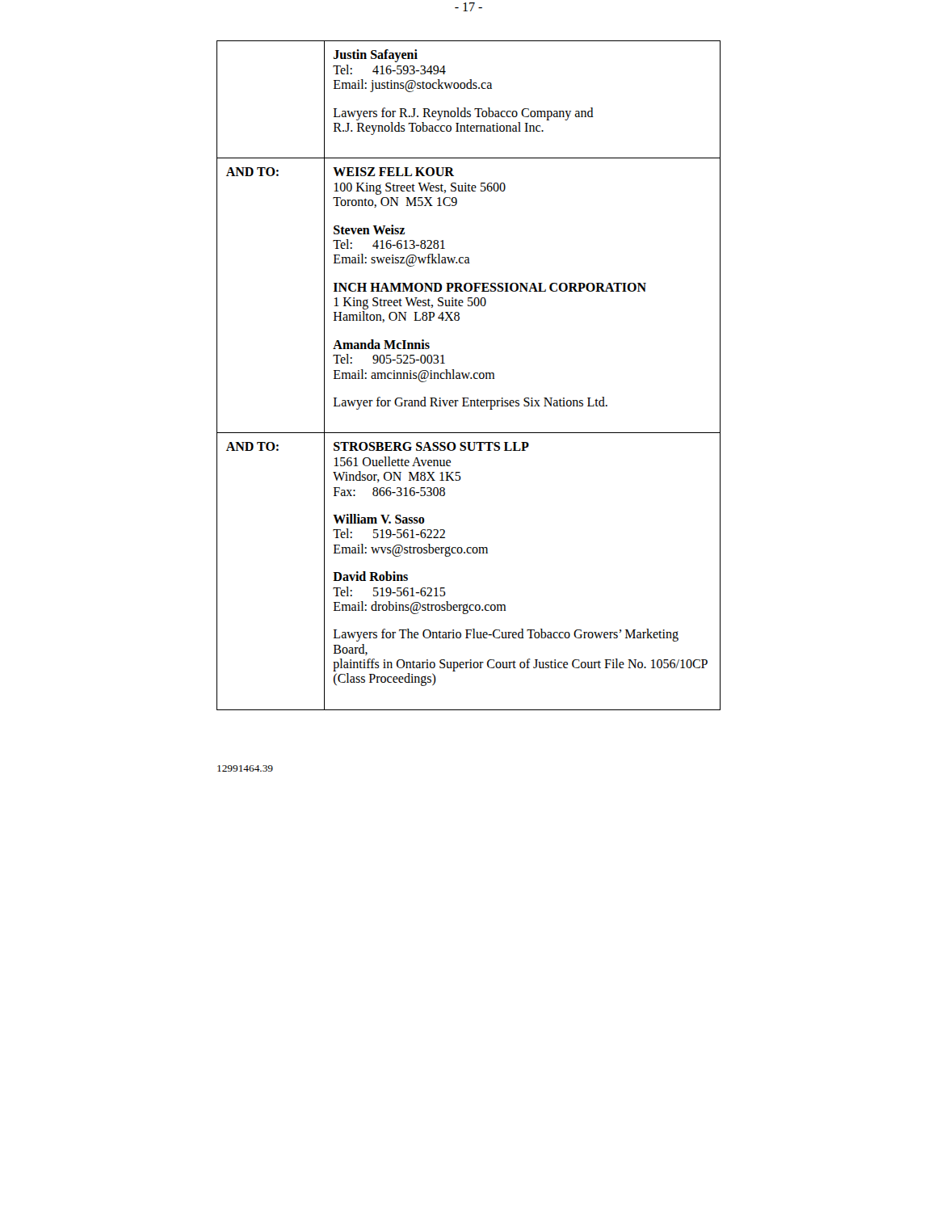- 17 -
| | Justin Safayeni Tel: 416-593-3494 Email: justins@stockwoods.ca Lawyers for R.J. Reynolds Tobacco Company and R.J. Reynolds Tobacco International Inc. |
| AND TO: | WEISZ FELL KOUR 100 King Street West, Suite 5600 Toronto, ON M5X 1C9 Steven Weisz Tel: 416-613-8281 Email: sweisz@wfklaw.ca INCH HAMMOND PROFESSIONAL CORPORATION 1 King Street West, Suite 500 Hamilton, ON L8P 4X8 Amanda McInnis Tel: 905-525-0031 Email: amcinnis@inchlaw.com Lawyer for Grand River Enterprises Six Nations Ltd. |
| AND TO: | STROSBERG SASSO SUTTS LLP 1561 Ouellette Avenue Windsor, ON M8X 1K5 Fax: 866-316-5308 William V. Sasso Tel: 519-561-6222 Email: wvs@strosbergco.com David Robins Tel: 519-561-6215 Email: drobins@strosbergco.com Lawyers for The Ontario Flue-Cured Tobacco Growers’ Marketing Board, plaintiffs in Ontario Superior Court of Justice Court File No. 1056/10CP (Class Proceedings) |
12991464.39